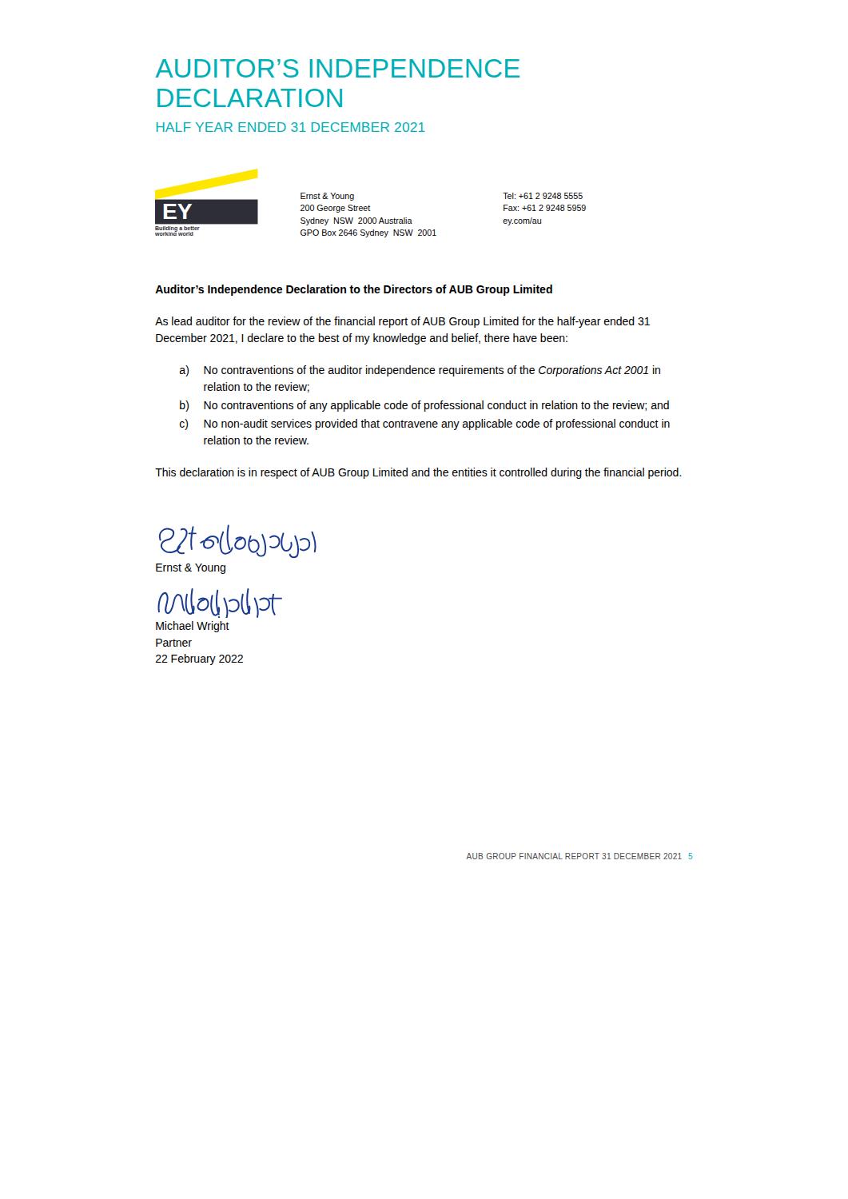AUDITOR’S INDEPENDENCE DECLARATION
HALF YEAR ENDED 31 DECEMBER 2021
EY Building a better working world
Ernst & Young
200 George Street
Sydney NSW 2000 Australia
GPO Box 2646 Sydney NSW 2001
Tel: +61 2 9248 5555
Fax: +61 2 9248 5959
ey.com/au
Auditor’s Independence Declaration to the Directors of AUB Group Limited
As lead auditor for the review of the financial report of AUB Group Limited for the half-year ended 31 December 2021, I declare to the best of my knowledge and belief, there have been:
No contraventions of the auditor independence requirements of the Corporations Act 2001 in relation to the review;
No contraventions of any applicable code of professional conduct in relation to the review; and
No non-audit services provided that contravene any applicable code of professional conduct in relation to the review.
This declaration is in respect of AUB Group Limited and the entities it controlled during the financial period.
Ernst & Young
Michael Wright
Partner
22 February 2022
AUB GROUP FINANCIAL REPORT 31 DECEMBER 20215